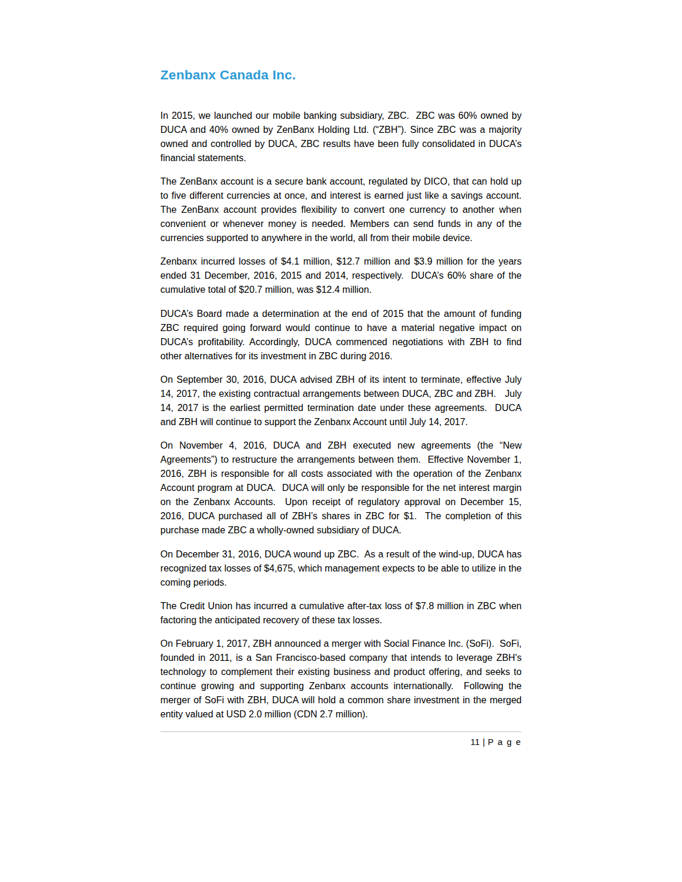Zenbanx Canada Inc.
In 2015, we launched our mobile banking subsidiary, ZBC. ZBC was 60% owned by DUCA and 40% owned by ZenBanx Holding Ltd. (“ZBH”). Since ZBC was a majority owned and controlled by DUCA, ZBC results have been fully consolidated in DUCA’s financial statements.
The ZenBanx account is a secure bank account, regulated by DICO, that can hold up to five different currencies at once, and interest is earned just like a savings account. The ZenBanx account provides flexibility to convert one currency to another when convenient or whenever money is needed. Members can send funds in any of the currencies supported to anywhere in the world, all from their mobile device.
Zenbanx incurred losses of $4.1 million, $12.7 million and $3.9 million for the years ended 31 December, 2016, 2015 and 2014, respectively. DUCA’s 60% share of the cumulative total of $20.7 million, was $12.4 million.
DUCA’s Board made a determination at the end of 2015 that the amount of funding ZBC required going forward would continue to have a material negative impact on DUCA’s profitability. Accordingly, DUCA commenced negotiations with ZBH to find other alternatives for its investment in ZBC during 2016.
On September 30, 2016, DUCA advised ZBH of its intent to terminate, effective July 14, 2017, the existing contractual arrangements between DUCA, ZBC and ZBH. July 14, 2017 is the earliest permitted termination date under these agreements. DUCA and ZBH will continue to support the Zenbanx Account until July 14, 2017.
On November 4, 2016, DUCA and ZBH executed new agreements (the “New Agreements”) to restructure the arrangements between them. Effective November 1, 2016, ZBH is responsible for all costs associated with the operation of the Zenbanx Account program at DUCA. DUCA will only be responsible for the net interest margin on the Zenbanx Accounts. Upon receipt of regulatory approval on December 15, 2016, DUCA purchased all of ZBH’s shares in ZBC for $1. The completion of this purchase made ZBC a wholly-owned subsidiary of DUCA.
On December 31, 2016, DUCA wound up ZBC. As a result of the wind-up, DUCA has recognized tax losses of $4,675, which management expects to be able to utilize in the coming periods.
The Credit Union has incurred a cumulative after-tax loss of $7.8 million in ZBC when factoring the anticipated recovery of these tax losses.
On February 1, 2017, ZBH announced a merger with Social Finance Inc. (SoFi). SoFi, founded in 2011, is a San Francisco-based company that intends to leverage ZBH's technology to complement their existing business and product offering, and seeks to continue growing and supporting Zenbanx accounts internationally. Following the merger of SoFi with ZBH, DUCA will hold a common share investment in the merged entity valued at USD 2.0 million (CDN 2.7 million).
11 | P a g e